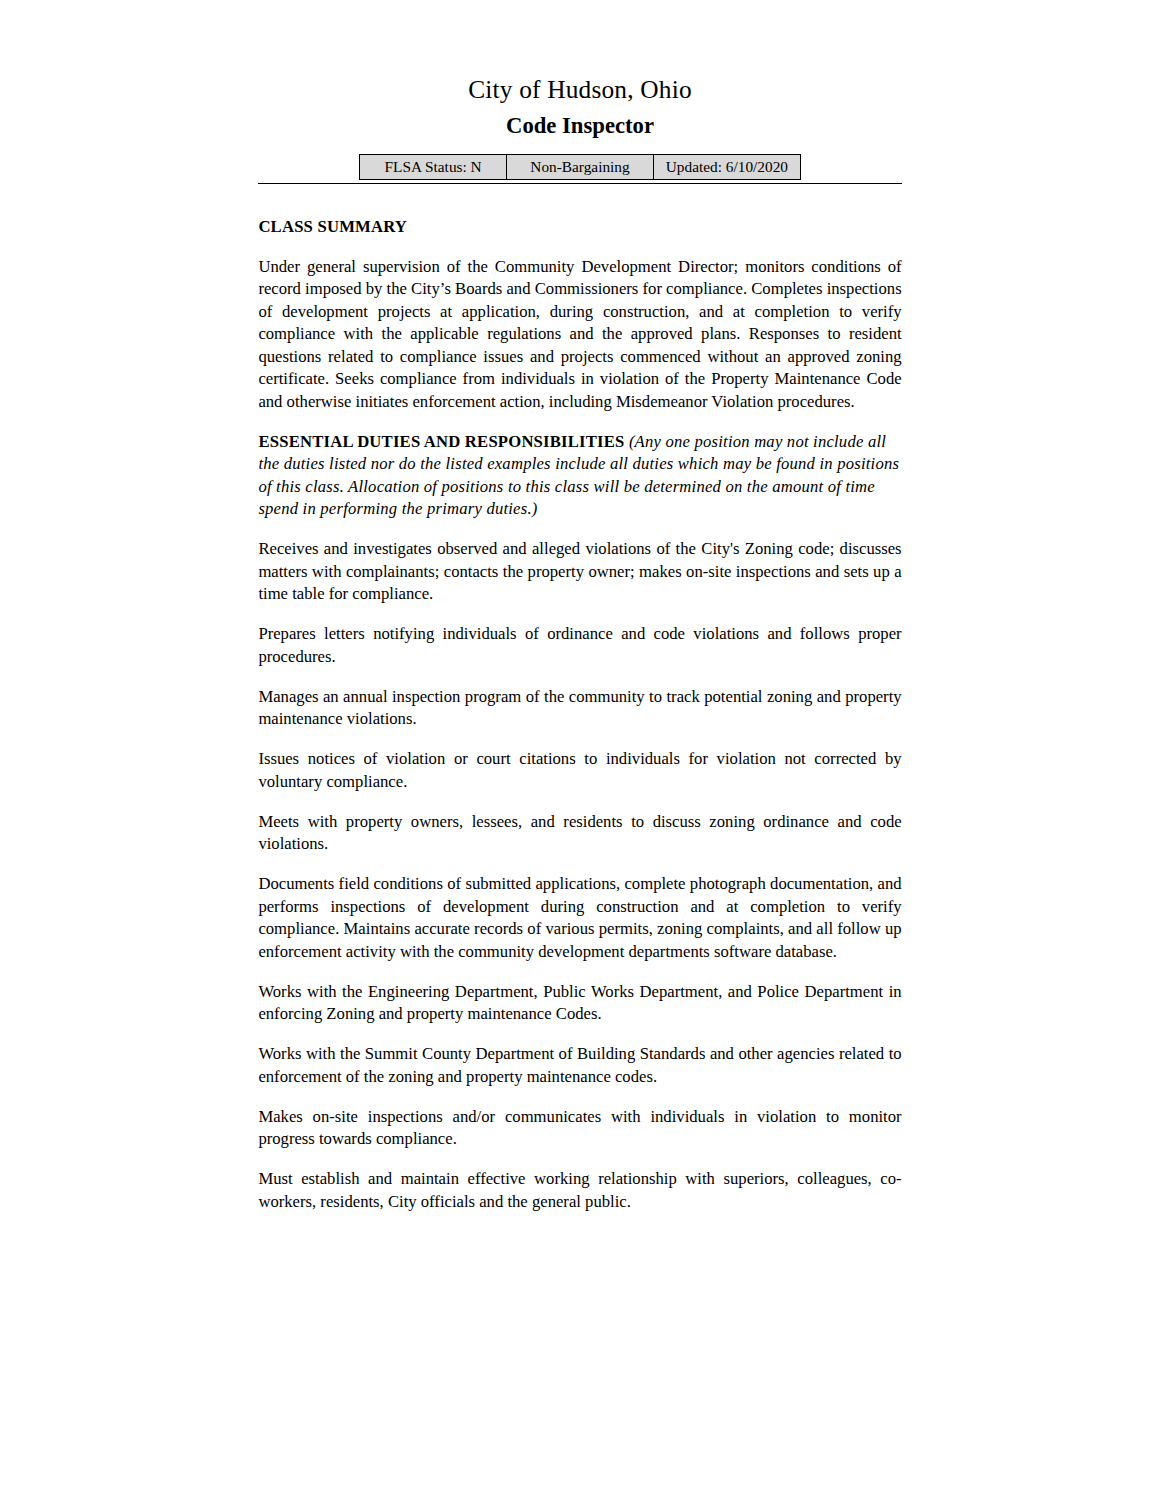City of Hudson, Ohio
Code Inspector
| FLSA Status: N | Non-Bargaining | Updated: 6/10/2020 |
CLASS SUMMARY
Under general supervision of the Community Development Director; monitors conditions of record imposed by the City’s Boards and Commissioners for compliance. Completes inspections of development projects at application, during construction, and at completion to verify compliance with the applicable regulations and the approved plans. Responses to resident questions related to compliance issues and projects commenced without an approved zoning certificate. Seeks compliance from individuals in violation of the Property Maintenance Code and otherwise initiates enforcement action, including Misdemeanor Violation procedures.
ESSENTIAL DUTIES AND RESPONSIBILITIES (Any one position may not include all the duties listed nor do the listed examples include all duties which may be found in positions of this class. Allocation of positions to this class will be determined on the amount of time spend in performing the primary duties.)
Receives and investigates observed and alleged violations of the City's Zoning code; discusses matters with complainants; contacts the property owner; makes on-site inspections and sets up a time table for compliance.
Prepares letters notifying individuals of ordinance and code violations and follows proper procedures.
Manages an annual inspection program of the community to track potential zoning and property maintenance violations.
Issues notices of violation or court citations to individuals for violation not corrected by voluntary compliance.
Meets with property owners, lessees, and residents to discuss zoning ordinance and code violations.
Documents field conditions of submitted applications, complete photograph documentation, and performs inspections of development during construction and at completion to verify compliance. Maintains accurate records of various permits, zoning complaints, and all follow up enforcement activity with the community development departments software database.
Works with the Engineering Department, Public Works Department, and Police Department in enforcing Zoning and property maintenance Codes.
Works with the Summit County Department of Building Standards and other agencies related to enforcement of the zoning and property maintenance codes.
Makes on-site inspections and/or communicates with individuals in violation to monitor progress towards compliance.
Must establish and maintain effective working relationship with superiors, colleagues, co-workers, residents, City officials and the general public.